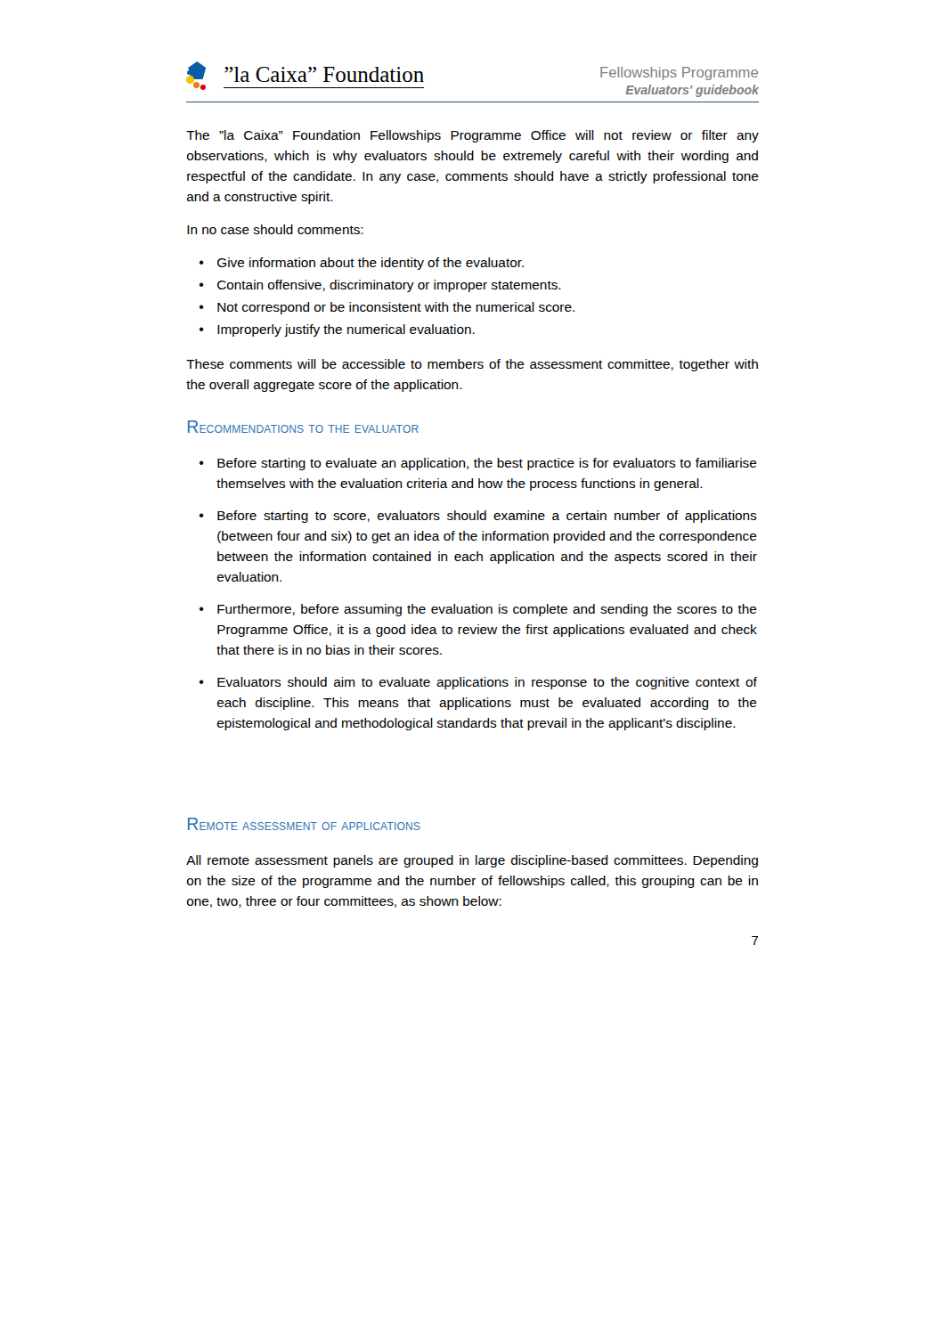”la Caixa” Foundation
Fellowships Programme
Evaluators' guidebook
The ”la Caixa” Foundation Fellowships Programme Office will not review or filter any observations, which is why evaluators should be extremely careful with their wording and respectful of the candidate. In any case, comments should have a strictly professional tone and a constructive spirit.
In no case should comments:
Give information about the identity of the evaluator.
Contain offensive, discriminatory or improper statements.
Not correspond or be inconsistent with the numerical score.
Improperly justify the numerical evaluation.
These comments will be accessible to members of the assessment committee, together with the overall aggregate score of the application.
Recommendations to the evaluator
Before starting to evaluate an application, the best practice is for evaluators to familiarise themselves with the evaluation criteria and how the process functions in general.
Before starting to score, evaluators should examine a certain number of applications (between four and six) to get an idea of the information provided and the correspondence between the information contained in each application and the aspects scored in their evaluation.
Furthermore, before assuming the evaluation is complete and sending the scores to the Programme Office, it is a good idea to review the first applications evaluated and check that there is in no bias in their scores.
Evaluators should aim to evaluate applications in response to the cognitive context of each discipline. This means that applications must be evaluated according to the epistemological and methodological standards that prevail in the applicant's discipline.
Remote assessment of applications
All remote assessment panels are grouped in large discipline-based committees. Depending on the size of the programme and the number of fellowships called, this grouping can be in one, two, three or four committees, as shown below:
7